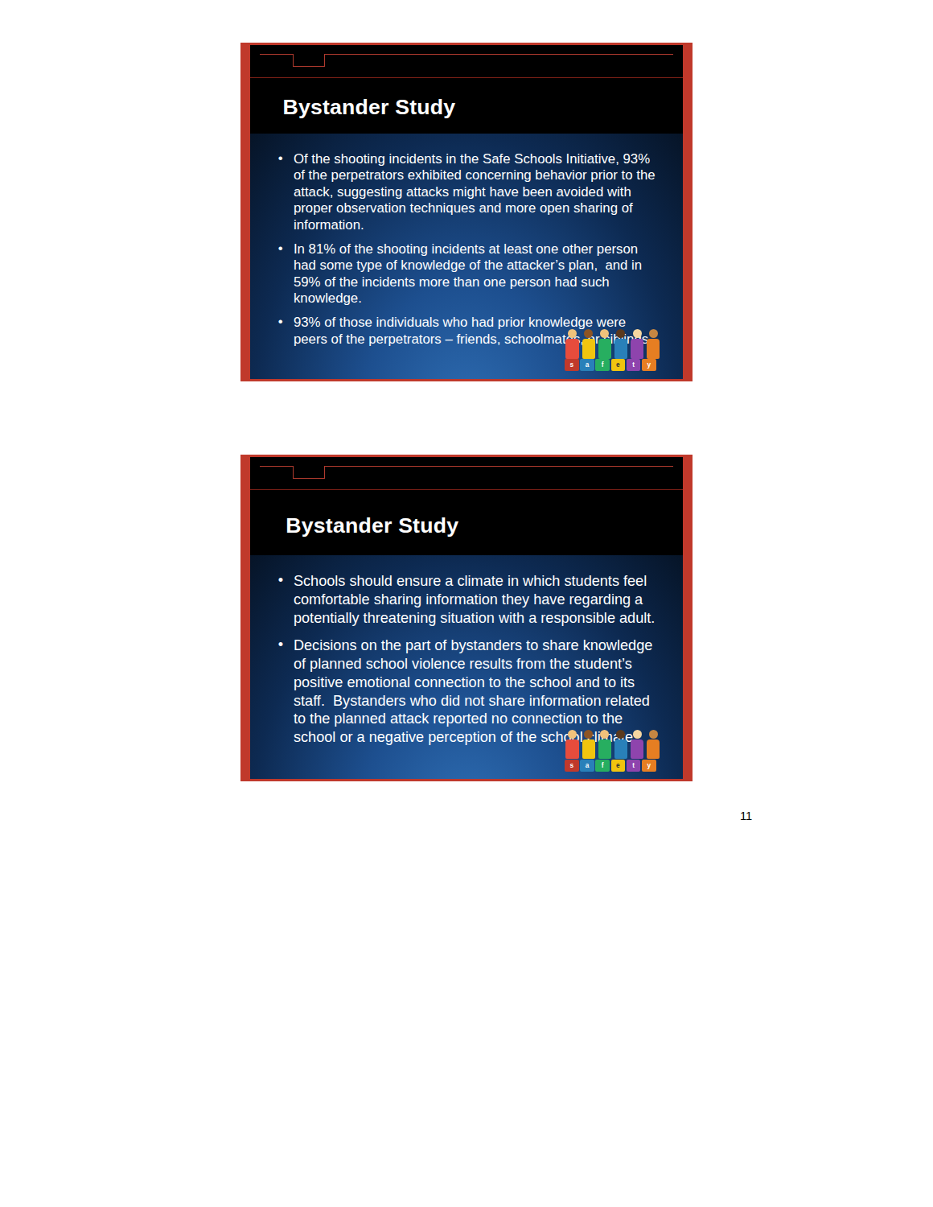Bystander Study
Of the shooting incidents in the Safe Schools Initiative, 93% of the perpetrators exhibited concerning behavior prior to the attack, suggesting attacks might have been avoided with proper observation techniques and more open sharing of information.
In 81% of the shooting incidents at least one other person had some type of knowledge of the attacker’s plan, and in 59% of the incidents more than one person had such knowledge.
93% of those individuals who had prior knowledge were peers of the perpetrators – friends, schoolmates, or siblings
s
a
f
e
t
y
Bystander Study
Schools should ensure a climate in which students feel comfortable sharing information they have regarding a potentially threatening situation with a responsible adult.
Decisions on the part of bystanders to share knowledge of planned school violence results from the student’s positive emotional connection to the school and to its staff. Bystanders who did not share information related to the planned attack reported no connection to the school or a negative perception of the school climate.
s
a
f
e
t
y
11